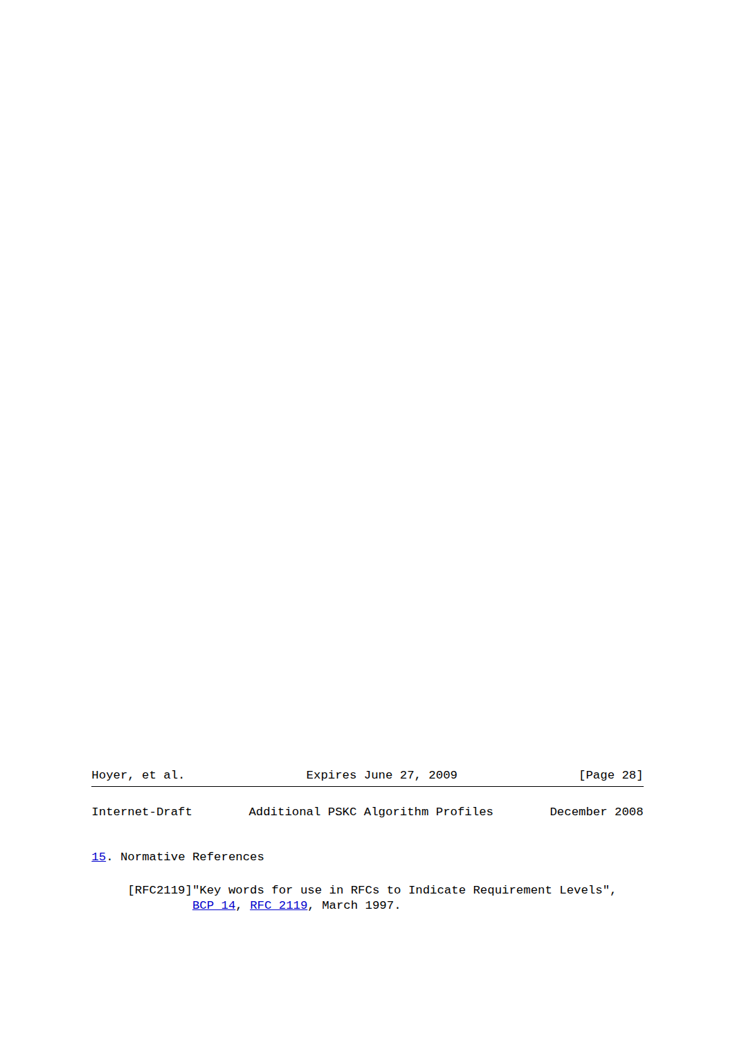Hoyer, et al. Expires June 27, 2009[Page 28]
Internet-Draft Additional PSKC Algorithm Profiles December 2008
15. Normative References
[RFC2119]
"Key words for use in RFCs to Indicate Requirement Levels", BCP 14, RFC 2119, March 1997.